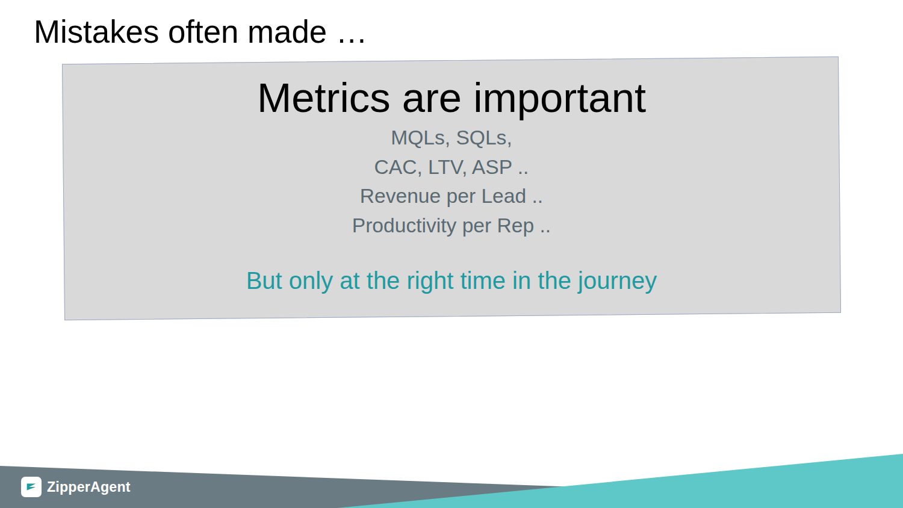Mistakes often made …
Metrics are important
MQLs, SQLs,
CAC, LTV, ASP ..
Revenue per Lead ..
Productivity per Rep ..
But only at the right time in the journey
ZipperAgent